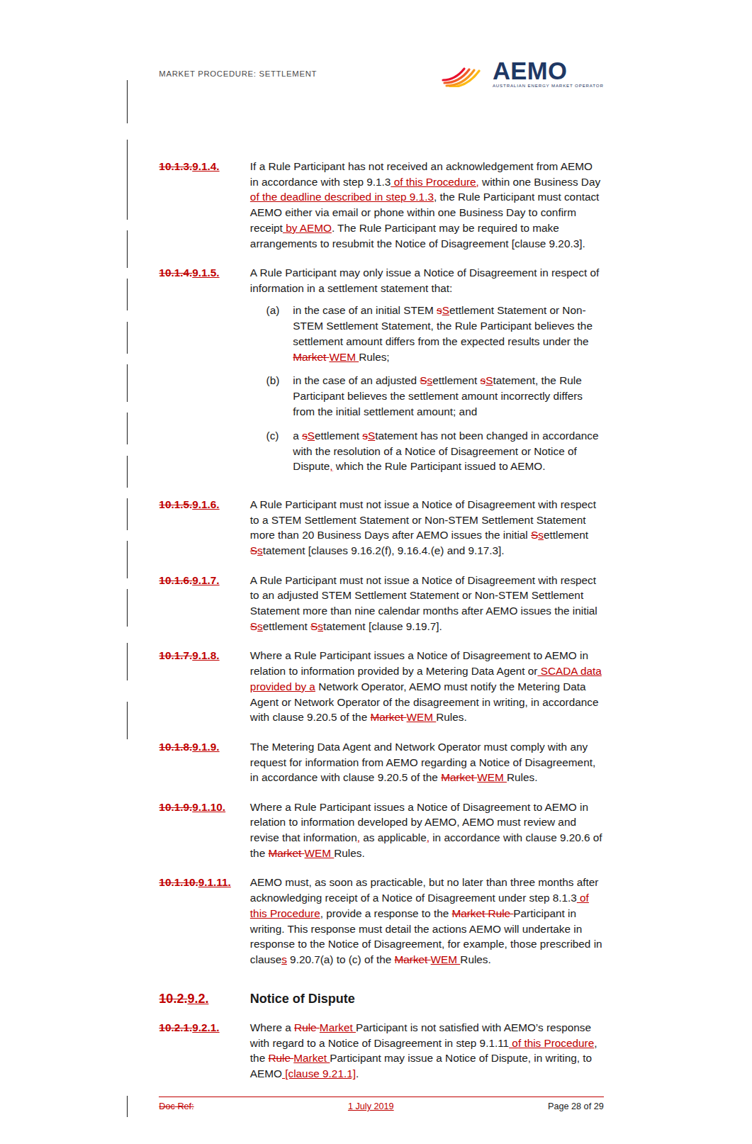Market Procedure: Settlement
AEMO
Australian Energy Market Operator
10.1.3. 9.1.4.
If a Rule Participant has not received an acknowledgement from AEMO in accordance with step 9.1.3 of this Procedure, within one Business Day of the deadline described in step 9.1.3, the Rule Participant must contact AEMO either via email or phone within one Business Day to confirm receipt by AEMO. The Rule Participant may be required to make arrangements to resubmit the Notice of Disagreement [clause 9.20.3].
10.1.4. 9.1.5.
A Rule Participant may only issue a Notice of Disagreement in respect of information in a settlement statement that:
(a)
in the case of an initial STEM sSettlement Statement or Non-STEM Settlement Statement, the Rule Participant believes the settlement amount differs from the expected results under the Market WEM Rules;
(b)
in the case of an adjusted Ssettlement sStatement, the Rule Participant believes the settlement amount incorrectly differs from the initial settlement amount; and
(c)
a sSettlement sStatement has not been changed in accordance with the resolution of a Notice of Disagreement or Notice of Dispute, which the Rule Participant issued to AEMO.
10.1.5. 9.1.6.
A Rule Participant must not issue a Notice of Disagreement with respect to a STEM Settlement Statement or Non-STEM Settlement Statement more than 20 Business Days after AEMO issues the initial Ssettlement Sstatement [clauses 9.16.2(f), 9.16.4.(e) and 9.17.3].
10.1.6. 9.1.7.
A Rule Participant must not issue a Notice of Disagreement with respect to an adjusted STEM Settlement Statement or Non-STEM Settlement Statement more than nine calendar months after AEMO issues the initial Ssettlement Sstatement [clause 9.19.7].
10.1.7. 9.1.8.
Where a Rule Participant issues a Notice of Disagreement to AEMO in relation to information provided by a Metering Data Agent or SCADA data provided by a Network Operator, AEMO must notify the Metering Data Agent or Network Operator of the disagreement in writing, in accordance with clause 9.20.5 of the Market WEM Rules.
10.1.8. 9.1.9.
The Metering Data Agent and Network Operator must comply with any request for information from AEMO regarding a Notice of Disagreement, in accordance with clause 9.20.5 of the Market WEM Rules.
10.1.9. 9.1.10.
Where a Rule Participant issues a Notice of Disagreement to AEMO in relation to information developed by AEMO, AEMO must review and revise that information, as applicable, in accordance with clause 9.20.6 of the Market WEM Rules.
10.1.10. 9.1.11.
AEMO must, as soon as practicable, but no later than three months after acknowledging receipt of a Notice of Disagreement under step 8.1.3 of this Procedure, provide a response to the Market Rule Participant in writing. This response must detail the actions AEMO will undertake in response to the Notice of Disagreement, for example, those prescribed in clauses 9.20.7(a) to (c) of the Market WEM Rules.
10.2. 9.2. Notice of Dispute
10.2.1. 9.2.1.
Where a Rule Market Participant is not satisfied with AEMO’s response with regard to a Notice of Disagreement in step 9.1.11 of this Procedure, the Rule Market Participant may issue a Notice of Dispute, in writing, to AEMO [clause 9.21.1].
Doc Ref:
1 July 2019
Page 28 of 29